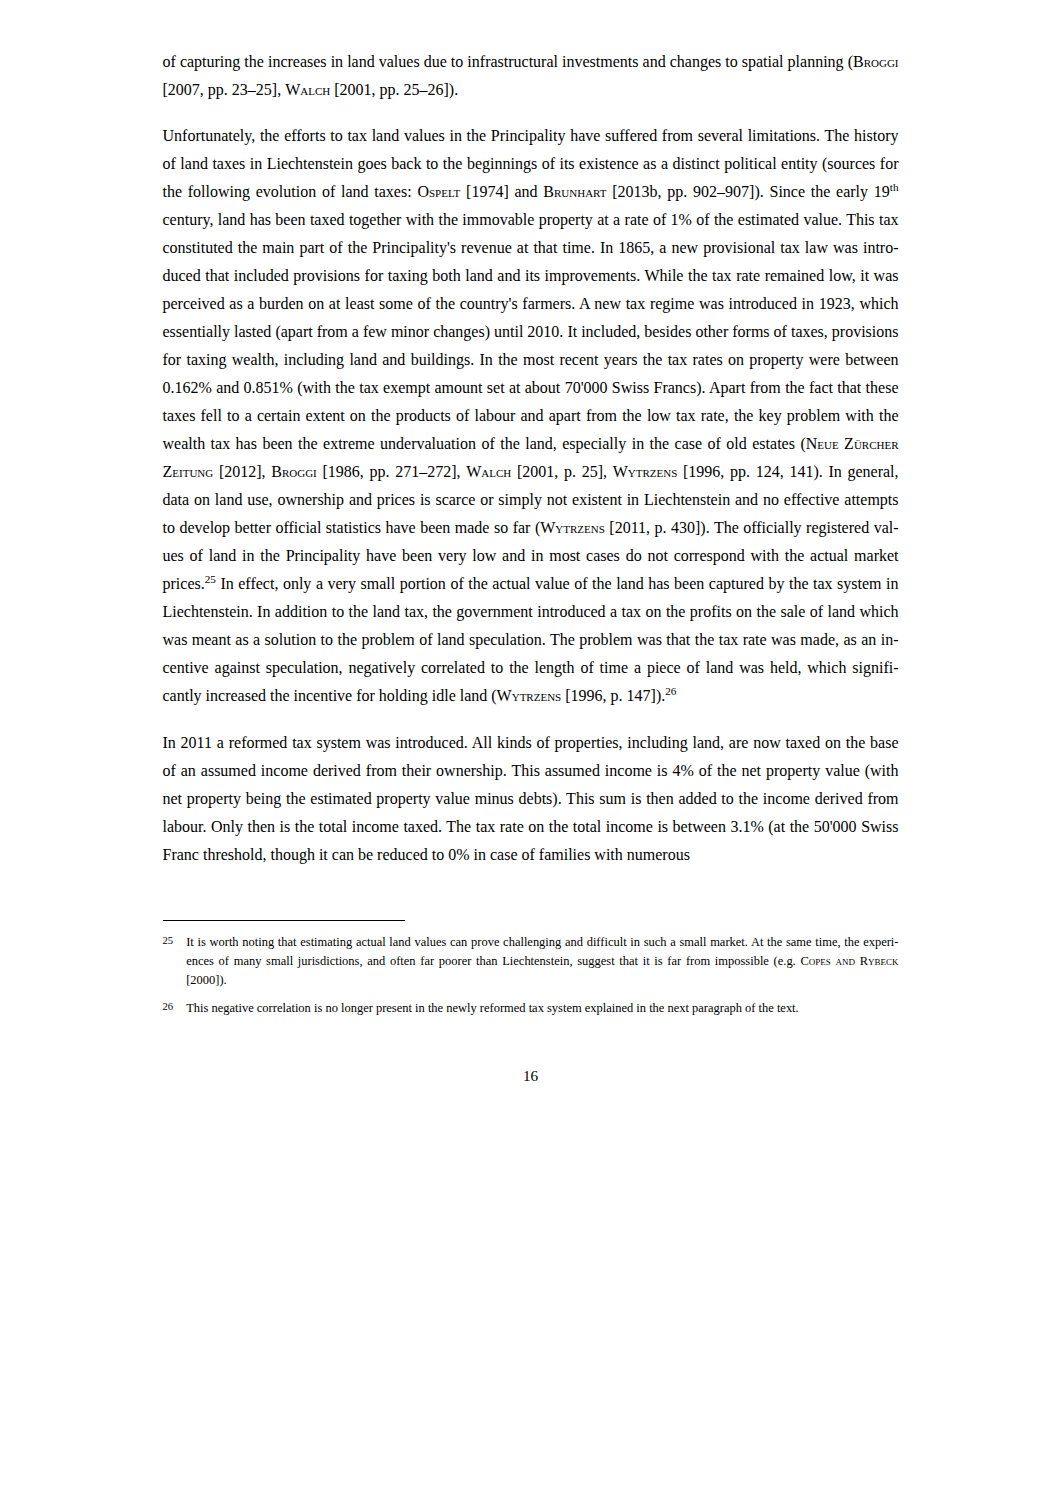of capturing the increases in land values due to infrastructural investments and changes to spatial planning (Broggi [2007, pp. 23–25], Walch [2001, pp. 25–26]).
Unfortunately, the efforts to tax land values in the Principality have suffered from several limitations. The history of land taxes in Liechtenstein goes back to the beginnings of its existence as a distinct political entity (sources for the following evolution of land taxes: Ospelt [1974] and Brunhart [2013b, pp. 902–907]). Since the early 19th century, land has been taxed together with the immovable property at a rate of 1% of the estimated value. This tax constituted the main part of the Principality's revenue at that time. In 1865, a new provisional tax law was introduced that included provisions for taxing both land and its improvements. While the tax rate remained low, it was perceived as a burden on at least some of the country's farmers. A new tax regime was introduced in 1923, which essentially lasted (apart from a few minor changes) until 2010. It included, besides other forms of taxes, provisions for taxing wealth, including land and buildings. In the most recent years the tax rates on property were between 0.162% and 0.851% (with the tax exempt amount set at about 70'000 Swiss Francs). Apart from the fact that these taxes fell to a certain extent on the products of labour and apart from the low tax rate, the key problem with the wealth tax has been the extreme undervaluation of the land, especially in the case of old estates (Neue Zürcher Zeitung [2012], Broggi [1986, pp. 271–272], Walch [2001, p. 25], Wytrzens [1996, pp. 124, 141). In general, data on land use, ownership and prices is scarce or simply not existent in Liechtenstein and no effective attempts to develop better official statistics have been made so far (Wytrzens [2011, p. 430]). The officially registered values of land in the Principality have been very low and in most cases do not correspond with the actual market prices.25 In effect, only a very small portion of the actual value of the land has been captured by the tax system in Liechtenstein. In addition to the land tax, the government introduced a tax on the profits on the sale of land which was meant as a solution to the problem of land speculation. The problem was that the tax rate was made, as an incentive against speculation, negatively correlated to the length of time a piece of land was held, which significantly increased the incentive for holding idle land (Wytrzens [1996, p. 147]).26
In 2011 a reformed tax system was introduced. All kinds of properties, including land, are now taxed on the base of an assumed income derived from their ownership. This assumed income is 4% of the net property value (with net property being the estimated property value minus debts). This sum is then added to the income derived from labour. Only then is the total income taxed. The tax rate on the total income is between 3.1% (at the 50'000 Swiss Franc threshold, though it can be reduced to 0% in case of families with numerous
25 It is worth noting that estimating actual land values can prove challenging and difficult in such a small market. At the same time, the experiences of many small jurisdictions, and often far poorer than Liechtenstein, suggest that it is far from impossible (e.g. Copes and Rybeck [2000]).
26 This negative correlation is no longer present in the newly reformed tax system explained in the next paragraph of the text.
16